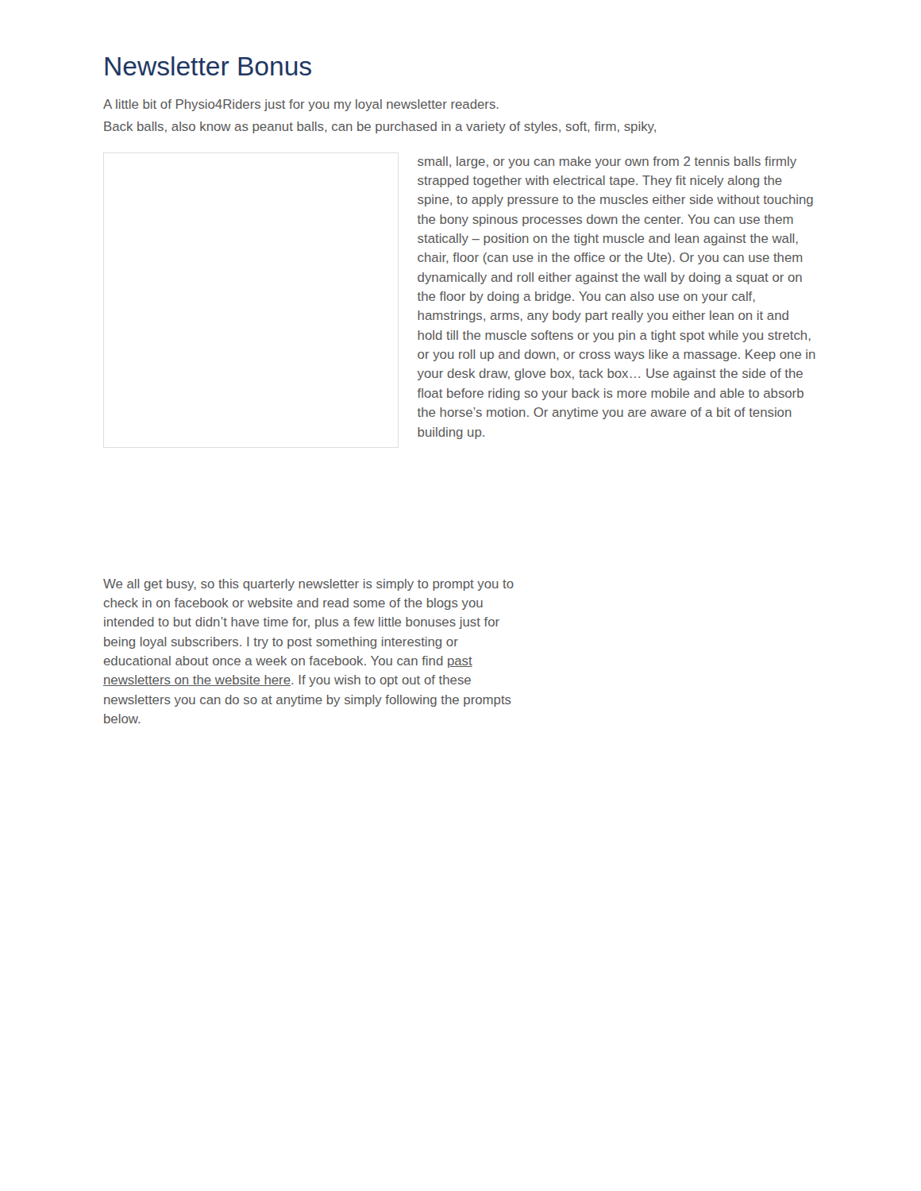Newsletter Bonus
A little bit of Physio4Riders just for you my loyal newsletter readers.
Back balls, also know as peanut balls, can be purchased in a variety of styles, soft, firm, spiky,
small, large, or you can make your own from 2 tennis balls firmly strapped together with electrical tape. They fit nicely along the spine, to apply pressure to the muscles either side without touching the bony spinous processes down the center. You can use them statically – position on the tight muscle and lean against the wall, chair, floor (can use in the office or the Ute). Or you can use them dynamically and roll either against the wall by doing a squat or on the floor by doing a bridge. You can also use on your calf, hamstrings, arms, any body part really you either lean on it and hold till the muscle softens or you pin a tight spot while you stretch, or you roll up and down, or cross ways like a massage. Keep one in your desk draw, glove box, tack box… Use against the side of the float before riding so your back is more mobile and able to absorb the horse’s motion. Or anytime you are aware of a bit of tension building up.
We all get busy, so this quarterly newsletter is simply to prompt you to check in on facebook or website and read some of the blogs you intended to but didn’t have time for, plus a few little bonuses just for being loyal subscribers. I try to post something interesting or educational about once a week on facebook. You can find past newsletters on the website here. If you wish to opt out of these newsletters you can do so at anytime by simply following the prompts below.